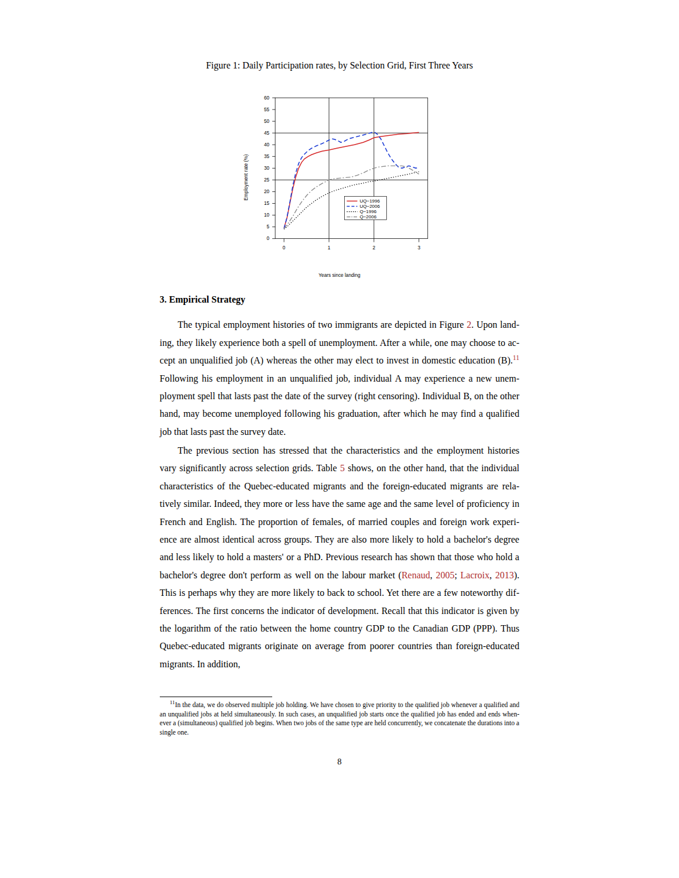Figure 1: Daily Participation rates, by Selection Grid, First Three Years
Employment rate (%)
Years since landing
0 5 10 15 20 25 30 35 40 45 50 55 60 0 1 2 3 UQ−1996 UQ−2006 Q−1996 Q−2006
3. Empirical Strategy
The typical employment histories of two immigrants are depicted in Figure 2. Upon landing, they likely experience both a spell of unemployment. After a while, one may choose to accept an unqualified job (A) whereas the other may elect to invest in domestic education (B).11 Following his employment in an unqualified job, individual A may experience a new unemployment spell that lasts past the date of the survey (right censoring). Individual B, on the other hand, may become unemployed following his graduation, after which he may find a qualified job that lasts past the survey date.
The previous section has stressed that the characteristics and the employment histories vary significantly across selection grids. Table 5 shows, on the other hand, that the individual characteristics of the Quebec-educated migrants and the foreign-educated migrants are relatively similar. Indeed, they more or less have the same age and the same level of proficiency in French and English. The proportion of females, of married couples and foreign work experience are almost identical across groups. They are also more likely to hold a bachelor's degree and less likely to hold a masters' or a PhD. Previous research has shown that those who hold a bachelor's degree don't perform as well on the labour market (Renaud, 2005; Lacroix, 2013). This is perhaps why they are more likely to back to school. Yet there are a few noteworthy differences. The first concerns the indicator of development. Recall that this indicator is given by the logarithm of the ratio between the home country GDP to the Canadian GDP (PPP). Thus Quebec-educated migrants originate on average from poorer countries than foreign-educated migrants. In addition,
11In the data, we do observed multiple job holding. We have chosen to give priority to the qualified job whenever a qualified and an unqualified jobs at held simultaneously. In such cases, an unqualified job starts once the qualified job has ended and ends whenever a (simultaneous) qualified job begins. When two jobs of the same type are held concurrently, we concatenate the durations into a single one.
8